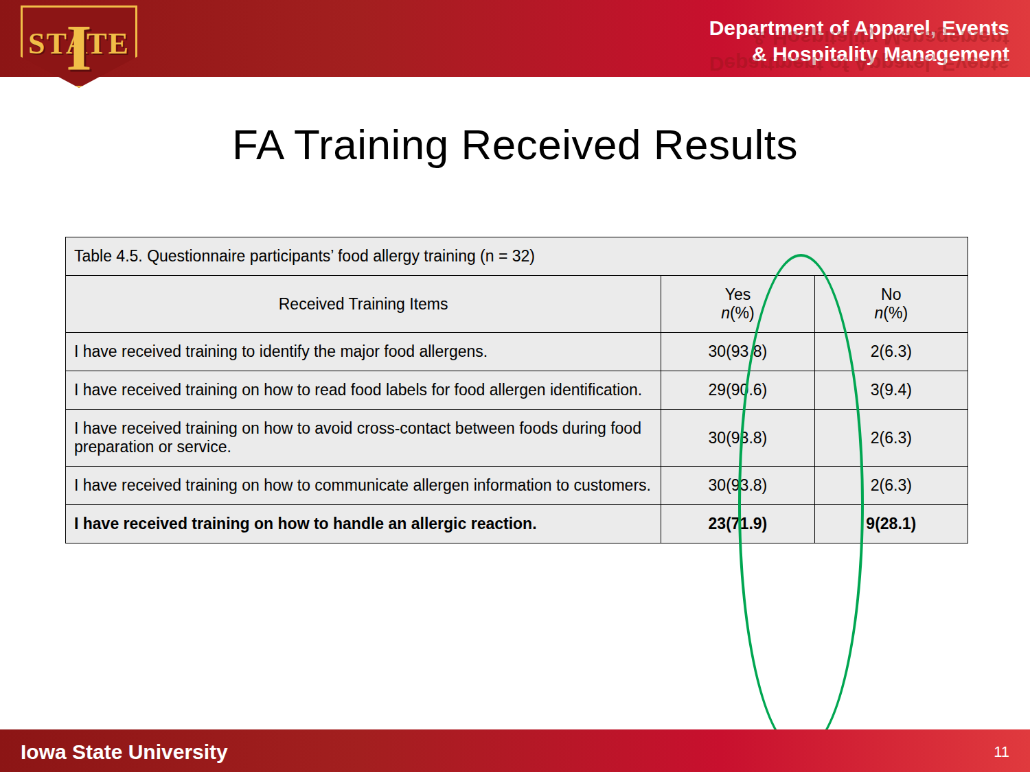Department of Apparel, Events
& Hospitality Management
Department of Apparel, Events
& Hospitality Management
STATE
I
FA Training Received Results
Table 4.5. Questionnaire participants’ food allergy training (n = 32)
| Received Training Items | Yes n (%) | No n (%) |
| --- | --- | --- |
| I have received training to identify the major food allergens. | 30(93.8) | 2(6.3) |
| I have received training on how to read food labels for food allergen identification. | 29(90.6) | 3(9.4) |
| I have received training on how to avoid cross-contact between foods during food preparation or service. | 30(93.8) | 2(6.3) |
| I have received training on how to communicate allergen information to customers. | 30(93.8) | 2(6.3) |
| I have received training on how to handle an allergic reaction. | 23(71.9) | 9(28.1) |
Iowa State University
11